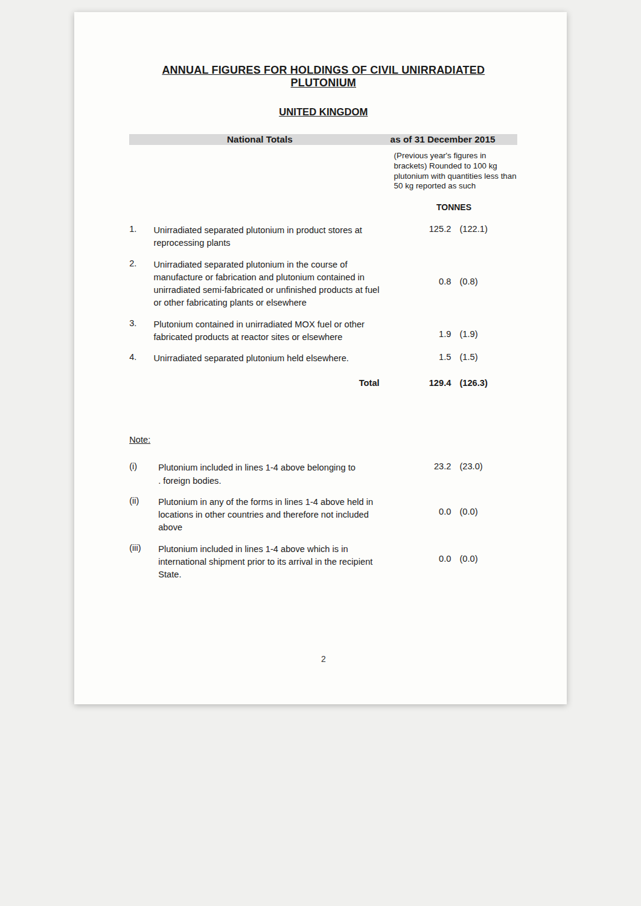ANNUAL FIGURES FOR HOLDINGS OF CIVIL UNIRRADIATED PLUTONIUM
UNITED KINGDOM
| National Totals | as of 31 December 2015 |
| | (Previous year's figures in brackets) Rounded to 100 kg plutonium with quantities less than 50 kg reported as such |
| | TONNES |
| 1. | Unirradiated separated plutonium in product stores at reprocessing plants | 125.2 | (122.1) |
| 2. | Unirradiated separated plutonium in the course of manufacture or fabrication and plutonium contained in unirradiated semi-fabricated or unfinished products at fuel or other fabricating plants or elsewhere | 0.8 | (0.8) |
| 3. | Plutonium contained in unirradiated MOX fuel or other fabricated products at reactor sites or elsewhere | 1.9 | (1.9) |
| 4. | Unirradiated separated plutonium held elsewhere. | 1.5 | (1.5) |
| | Total | 129.4 | (126.3) |
Note:
| (i) | Plutonium included in lines 1-4 above belonging to . foreign bodies. | 23.2 | (23.0) |
| (ii) | Plutonium in any of the forms in lines 1-4 above held in locations in other countries and therefore not included above | 0.0 | (0.0) |
| (iii) | Plutonium included in lines 1-4 above which is in international shipment prior to its arrival in the recipient State. | 0.0 | (0.0) |
2